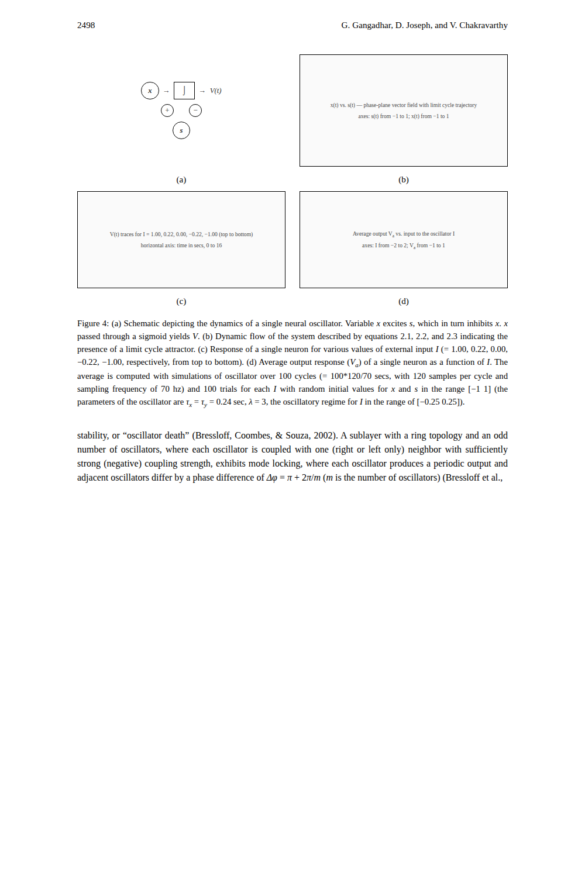2498 G. Gangadhar, D. Joseph, and V. Chakravarthy
x → ⌡ → V(t)
+ −
s
x(t) vs. s(t) — phase-plane vector field with limit cycle trajectory
axes: s(t) from −1 to 1; x(t) from −1 to 1
(a)
(b)
V(t) traces for I = 1.00, 0.22, 0.00, −0.22, −1.00 (top to bottom)
horizontal axis: time in secs, 0 to 16
Average output Va vs. input to the oscillator I
axes: I from −2 to 2; Va from −1 to 1
(c)
(d)
Figure 4: (a) Schematic depicting the dynamics of a single neural oscillator. Variable x excites s, which in turn inhibits x. x passed through a sigmoid yields V. (b) Dynamic flow of the system described by equations 2.1, 2.2, and 2.3 indicating the presence of a limit cycle attractor. (c) Response of a single neuron for various values of external input I (= 1.00, 0.22, 0.00, −0.22, −1.00, respectively, from top to bottom). (d) Average output response (Va) of a single neuron as a function of I. The average is computed with simulations of oscillator over 100 cycles (= 100*120/70 secs, with 120 samples per cycle and sampling frequency of 70 hz) and 100 trials for each I with random initial values for x and s in the range [−1 1] (the parameters of the oscillator are τx = τy = 0.24 sec, λ = 3, the oscillatory regime for I in the range of [−0.25 0.25]).
stability, or “oscillator death” (Bressloff, Coombes, & Souza, 2002). A sublayer with a ring topology and an odd number of oscillators, where each oscillator is coupled with one (right or left only) neighbor with sufficiently strong (negative) coupling strength, exhibits mode locking, where each oscillator produces a periodic output and adjacent oscillators differ by a phase difference of Δφ = π + 2π/m (m is the number of oscillators) (Bressloff et al.,